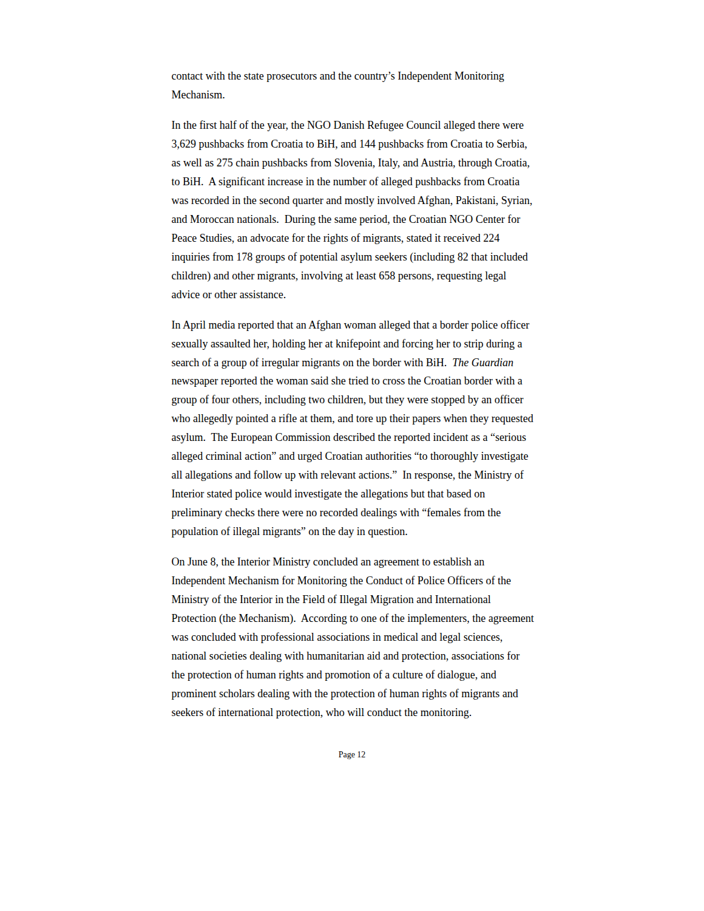contact with the state prosecutors and the country’s Independent Monitoring Mechanism.
In the first half of the year, the NGO Danish Refugee Council alleged there were 3,629 pushbacks from Croatia to BiH, and 144 pushbacks from Croatia to Serbia, as well as 275 chain pushbacks from Slovenia, Italy, and Austria, through Croatia, to BiH. A significant increase in the number of alleged pushbacks from Croatia was recorded in the second quarter and mostly involved Afghan, Pakistani, Syrian, and Moroccan nationals. During the same period, the Croatian NGO Center for Peace Studies, an advocate for the rights of migrants, stated it received 224 inquiries from 178 groups of potential asylum seekers (including 82 that included children) and other migrants, involving at least 658 persons, requesting legal advice or other assistance.
In April media reported that an Afghan woman alleged that a border police officer sexually assaulted her, holding her at knifepoint and forcing her to strip during a search of a group of irregular migrants on the border with BiH. The Guardian newspaper reported the woman said she tried to cross the Croatian border with a group of four others, including two children, but they were stopped by an officer who allegedly pointed a rifle at them, and tore up their papers when they requested asylum. The European Commission described the reported incident as a “serious alleged criminal action” and urged Croatian authorities “to thoroughly investigate all allegations and follow up with relevant actions.” In response, the Ministry of Interior stated police would investigate the allegations but that based on preliminary checks there were no recorded dealings with “females from the population of illegal migrants” on the day in question.
On June 8, the Interior Ministry concluded an agreement to establish an Independent Mechanism for Monitoring the Conduct of Police Officers of the Ministry of the Interior in the Field of Illegal Migration and International Protection (the Mechanism). According to one of the implementers, the agreement was concluded with professional associations in medical and legal sciences, national societies dealing with humanitarian aid and protection, associations for the protection of human rights and promotion of a culture of dialogue, and prominent scholars dealing with the protection of human rights of migrants and seekers of international protection, who will conduct the monitoring.
Page 12